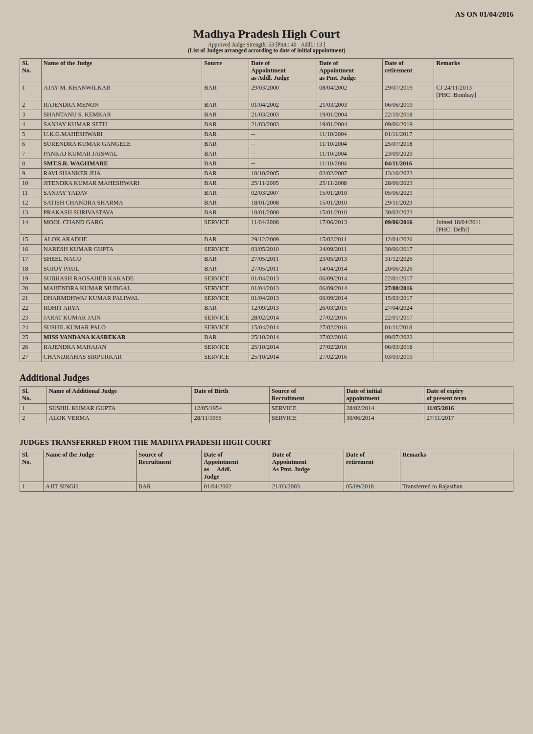AS ON 01/04/2016
Madhya Pradesh High Court
Approved Judge Strength: 53 [Pmt.: 40 Addl.: 13 ]
(List of Judges arranged according to date of initial appointment)
| Sl. No. | Name of the Judge | Source | Date of Appointment as Addl. Judge | Date of Appointment as Pmt. Judge | Date of retirement | Remarks |
| --- | --- | --- | --- | --- | --- | --- |
| 1 | AJAY M. KHANWILKAR | BAR | 29/03/2000 | 08/04/2002 | 29/07/2019 | CJ 24/11/2013 [PHC: Bombay] |
| 2 | RAJENDRA MENON | BAR | 01/04/2002 | 21/03/2003 | 06/06/2019 | |
| 3 | SHANTANU S. KEMKAR | BAR | 21/03/2003 | 19/01/2004 | 22/10/2018 | |
| 4 | SANJAY KUMAR SETH | BAR | 21/03/2003 | 19/01/2004 | 09/06/2019 | |
| 5 | U.K.G.MAHESHWARI | BAR | -- | 11/10/2004 | 01/11/2017 | |
| 6 | SURENDRA KUMAR GANGELE | BAR | -- | 11/10/2004 | 25/07/2018 | |
| 7 | PANKAJ KUMAR JAISWAL | BAR | -- | 11/10/2004 | 23/09/2020 | |
| 8 | SMT.S.R. WAGHMARE | BAR | -- | 11/10/2004 | 04/11/2016 | |
| 9 | RAVI SHANKER JHA | BAR | 18/10/2005 | 02/02/2007 | 13/10/2023 | |
| 10 | JITENDRA KUMAR MAHESHWARI | BAR | 25/11/2005 | 25/11/2008 | 28/06/2023 | |
| 11 | SANJAY YADAV | BAR | 02/03/2007 | 15/01/2010 | 05/06/2021 | |
| 12 | SATISH CHANDRA SHARMA | BAR | 18/01/2008 | 15/01/2010 | 29/11/2023 | |
| 13 | PRAKASH SHRIVASTAVA | BAR | 18/01/2008 | 15/01/2010 | 30/03/2023 | |
| 14 | MOOL CHAND GARG | SERVICE | 11/04/2008 | 17/06/2013 | 09/06/2016 | Joined 18/04/2011 [PHC: Delhi] |
| 15 | ALOK ARADHE | BAR | 29/12/2009 | 15/02/2011 | 12/04/2026 | |
| 16 | NARESH KUMAR GUPTA | SERVICE | 03/05/2010 | 24/09/2011 | 30/06/2017 | |
| 17 | SHEEL NAGU | BAR | 27/05/2011 | 23/05/2013 | 31/12/2026 | |
| 18 | SUJOY PAUL | BAR | 27/05/2011 | 14/04/2014 | 20/06/2026 | |
| 19 | SUBHASH RAOSAHEB KAKADE | SERVICE | 01/04/2013 | 06/09/2014 | 22/01/2017 | |
| 20 | MAHENDRA KUMAR MUDGAL | SERVICE | 01/04/2013 | 06/09/2014 | 27/08/2016 | |
| 21 | DHARMDHWAJ KUMAR PALIWAL | SERVICE | 01/04/2013 | 06/09/2014 | 15/03/2017 | |
| 22 | ROHIT ARYA | BAR | 12/09/2013 | 26/03/2015 | 27/04/2024 | |
| 23 | JARAT KUMAR JAIN | SERVICE | 28/02/2014 | 27/02/2016 | 22/01/2017 | |
| 24 | SUSHIL KUMAR PALO | SERVICE | 15/04/2014 | 27/02/2016 | 01/11/2018 | |
| 25 | MISS VANDANA KASREKAR | BAR | 25/10/2014 | 27/02/2016 | 09/07/2022 | |
| 26 | RAJENDRA MAHAJAN | SERVICE | 25/10/2014 | 27/02/2016 | 06/03/2018 | |
| 27 | CHANDRAHAS SIRPURKAR | SERVICE | 25/10/2014 | 27/02/2016 | 03/03/2019 | |
Additional Judges
| Sl. No. | Name of Additional Judge | Date of Birth | Source of Recruitment | Date of initial appointment | Date of expiry of present term |
| --- | --- | --- | --- | --- | --- |
| 1 | SUSHIL KUMAR GUPTA | 12/05/1954 | SERVICE | 28/02/2014 | 11/05/2016 |
| 2 | ALOK VERMA | 28/11/1955 | SERVICE | 30/06/2014 | 27/11/2017 |
JUDGES TRANSFERRED FROM THE MADHYA PRADESH HIGH COURT
| Sl. No. | Name of the Judge | Source of Recruitment | Date of Appointment as Addl. Judge | Date of Appointment As Pmt. Judge | Date of retirement | Remarks |
| --- | --- | --- | --- | --- | --- | --- |
| 1 | AJIT SINGH | BAR | 01/04/2002 | 21/03/2003 | 05/09/2018 | Transferred to Rajasthan |